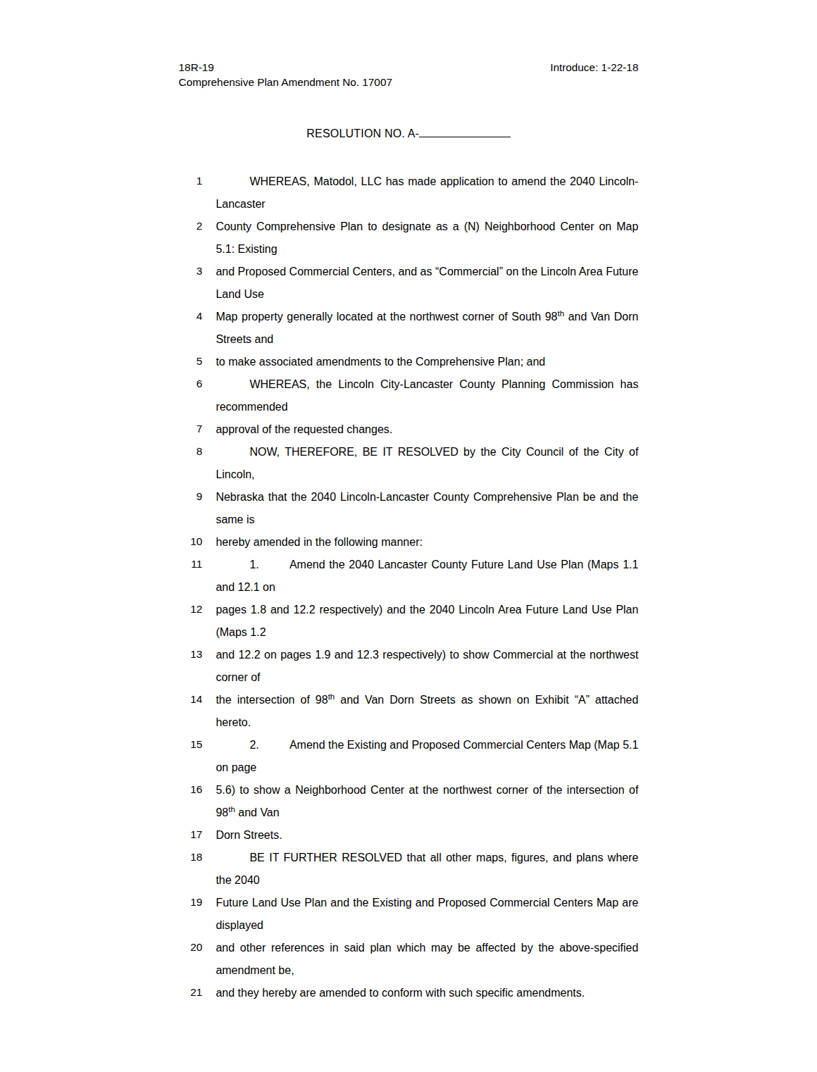18R-19
Comprehensive Plan Amendment No. 17007
Introduce: 1-22-18
RESOLUTION NO. A-
WHEREAS, Matodol, LLC has made application to amend the 2040 Lincoln-Lancaster
County Comprehensive Plan to designate as a (N) Neighborhood Center on Map 5.1: Existing
and Proposed Commercial Centers, and as “Commercial” on the Lincoln Area Future Land Use
Map property generally located at the northwest corner of South 98th and Van Dorn Streets and
to make associated amendments to the Comprehensive Plan; and
WHEREAS, the Lincoln City-Lancaster County Planning Commission has recommended
approval of the requested changes.
NOW, THEREFORE, BE IT RESOLVED by the City Council of the City of Lincoln,
Nebraska that the 2040 Lincoln-Lancaster County Comprehensive Plan be and the same is
hereby amended in the following manner:
1. Amend the 2040 Lancaster County Future Land Use Plan (Maps 1.1 and 12.1 on
pages 1.8 and 12.2 respectively) and the 2040 Lincoln Area Future Land Use Plan (Maps 1.2
and 12.2 on pages 1.9 and 12.3 respectively) to show Commercial at the northwest corner of
the intersection of 98th and Van Dorn Streets as shown on Exhibit “A” attached hereto.
2. Amend the Existing and Proposed Commercial Centers Map (Map 5.1 on page
5.6) to show a Neighborhood Center at the northwest corner of the intersection of 98th and Van
Dorn Streets.
BE IT FURTHER RESOLVED that all other maps, figures, and plans where the 2040
Future Land Use Plan and the Existing and Proposed Commercial Centers Map are displayed
and other references in said plan which may be affected by the above-specified amendment be,
and they hereby are amended to conform with such specific amendments.